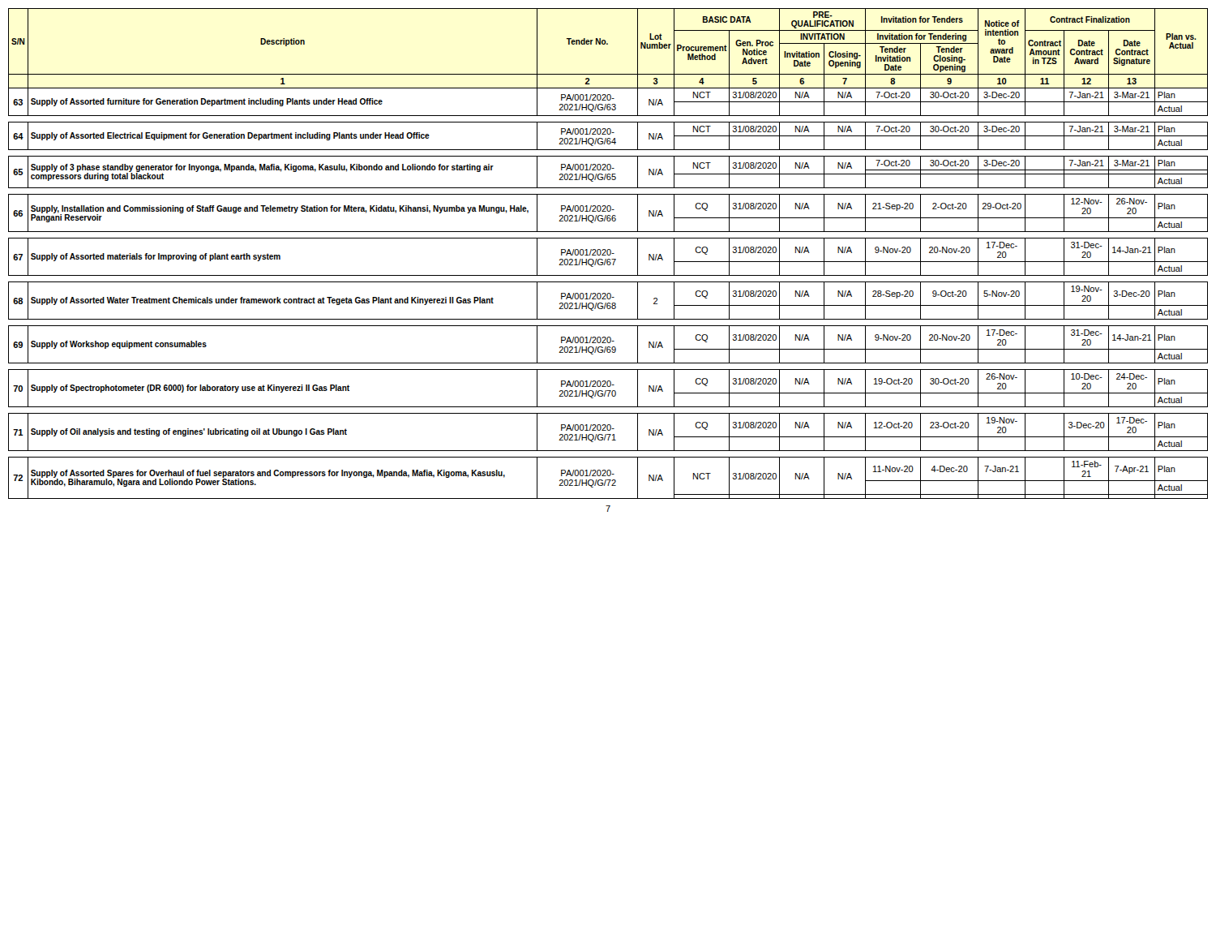| S/N | Description | Tender No. | Lot Number | BASIC DATA | PRE-QUALIFICATION | Invitation for Tenders | Notice of intention to award Date | Contract Finalization | Plan vs. Actual |
| --- | --- | --- | --- | --- | --- | --- | --- | --- | --- |
| Procurement Method | Gen. Proc Notice Advert | INVITATION | Invitation for Tendering | Contract Amount in TZS | Date Contract Award | Date Contract Signature |
| Invitation Date | Closing- Opening | Tender Invitation Date | Tender Closing- Opening |
| | 1 | 2 | 3 | 4 | 5 | 6 | 7 | 8 | 9 | 10 | 11 | 12 | 13 | |
| 63 | Supply of Assorted furniture for Generation Department including Plants under Head Office | PA/001/2020-2021/HQ/G/63 | N/A | NCT | 31/08/2020 | N/A | N/A | 7-Oct-20 | 30-Oct-20 | 3-Dec-20 | | 7-Jan-21 | 3-Mar-21 | Plan |
| | | | | | | | | | | Actual |
| 64 | Supply of Assorted Electrical Equipment for Generation Department including Plants under Head Office | PA/001/2020-2021/HQ/G/64 | N/A | NCT | 31/08/2020 | N/A | N/A | 7-Oct-20 | 30-Oct-20 | 3-Dec-20 | | 7-Jan-21 | 3-Mar-21 | Plan |
| | | | | | | | | | | Actual |
| 65 | Supply of 3 phase standby generator for Inyonga, Mpanda, Mafia, Kigoma, Kasulu, Kibondo and Loliondo for starting air compressors during total blackout | PA/001/2020-2021/HQ/G/65 | N/A | NCT | 31/08/2020 | N/A | N/A | 7-Oct-20 | 30-Oct-20 | 3-Dec-20 | | 7-Jan-21 | 3-Mar-21 | Plan |
| | | | | | | | | | | Actual |
| 66 | Supply, Installation and Commissioning of Staff Gauge and Telemetry Station for Mtera, Kidatu, Kihansi, Nyumba ya Mungu, Hale, Pangani Reservoir | PA/001/2020-2021/HQ/G/66 | N/A | CQ | 31/08/2020 | N/A | N/A | 21-Sep-20 | 2-Oct-20 | 29-Oct-20 | | 12-Nov-20 | 26-Nov-20 | Plan |
| | | | | | | | | | | Actual |
| 67 | Supply of Assorted materials for Improving of plant earth system | PA/001/2020-2021/HQ/G/67 | N/A | CQ | 31/08/2020 | N/A | N/A | 9-Nov-20 | 20-Nov-20 | 17-Dec-20 | | 31-Dec-20 | 14-Jan-21 | Plan |
| | | | | | | | | | | Actual |
| 68 | Supply of Assorted Water Treatment Chemicals under framework contract at Tegeta Gas Plant and Kinyerezi II Gas Plant | PA/001/2020-2021/HQ/G/68 | 2 | CQ | 31/08/2020 | N/A | N/A | 28-Sep-20 | 9-Oct-20 | 5-Nov-20 | | 19-Nov-20 | 3-Dec-20 | Plan |
| | | | | | | | | | | Actual |
| 69 | Supply of Workshop equipment consumables | PA/001/2020-2021/HQ/G/69 | N/A | CQ | 31/08/2020 | N/A | N/A | 9-Nov-20 | 20-Nov-20 | 17-Dec-20 | | 31-Dec-20 | 14-Jan-21 | Plan |
| | | | | | | | | | | Actual |
| 70 | Supply of Spectrophotometer (DR 6000) for laboratory use at Kinyerezi II Gas Plant | PA/001/2020-2021/HQ/G/70 | N/A | CQ | 31/08/2020 | N/A | N/A | 19-Oct-20 | 30-Oct-20 | 26-Nov-20 | | 10-Dec-20 | 24-Dec-20 | Plan |
| | | | | | | | | | | Actual |
| 71 | Supply of Oil analysis and testing of engines' lubricating oil at Ubungo I Gas Plant | PA/001/2020-2021/HQ/G/71 | N/A | CQ | 31/08/2020 | N/A | N/A | 12-Oct-20 | 23-Oct-20 | 19-Nov-20 | | 3-Dec-20 | 17-Dec-20 | Plan |
| | | | | | | | | | | Actual |
| 72 | Supply of Assorted Spares for Overhaul of fuel separators and Compressors for Inyonga, Mpanda, Mafia, Kigoma, Kasuslu, Kibondo, Biharamulo, Ngara and Loliondo Power Stations. | PA/001/2020-2021/HQ/G/72 | N/A | NCT | 31/08/2020 | N/A | N/A | 11-Nov-20 | 4-Dec-20 | 7-Jan-21 | | 11-Feb-21 | 7-Apr-21 | Plan |
| | | | | | | Actual |
7